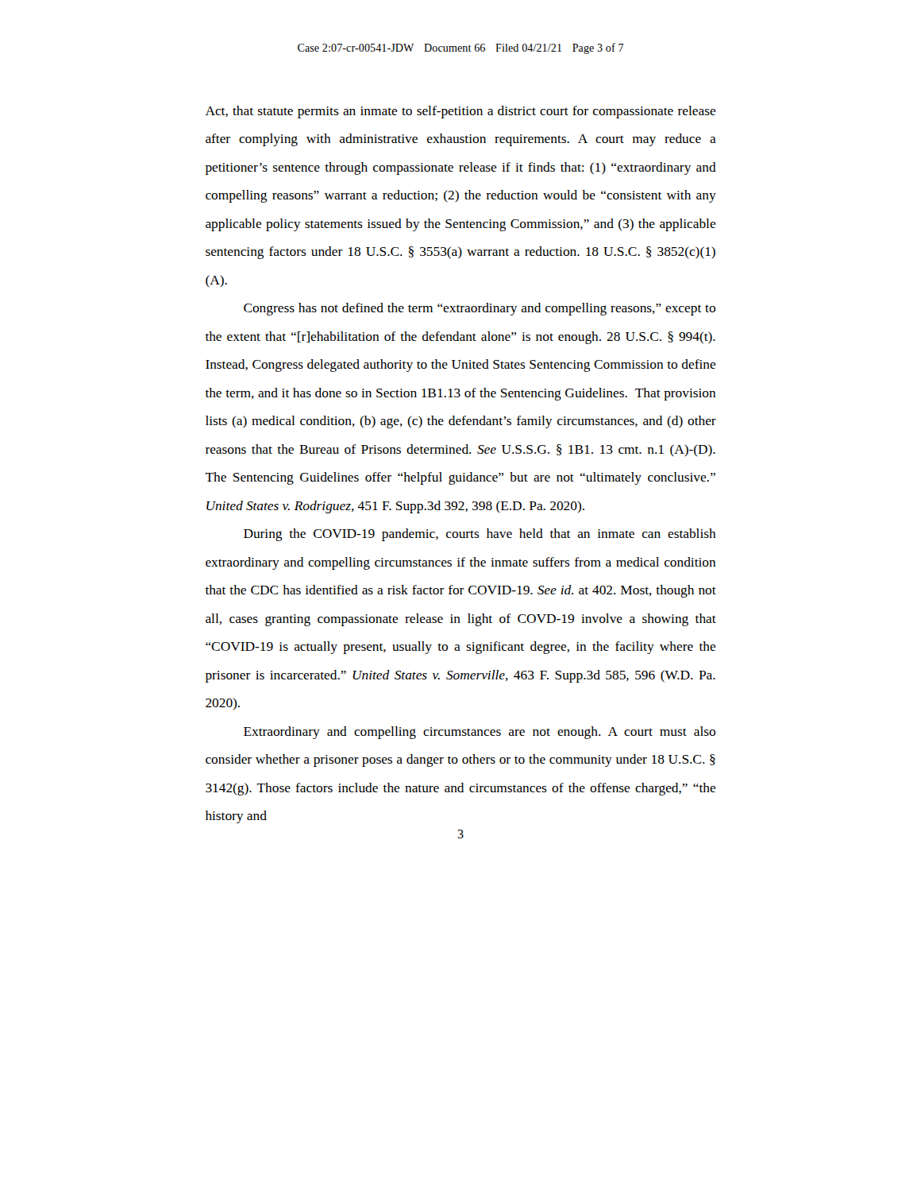Case 2:07-cr-00541-JDW Document 66 Filed 04/21/21 Page 3 of 7
Act, that statute permits an inmate to self-petition a district court for compassionate release after complying with administrative exhaustion requirements. A court may reduce a petitioner’s sentence through compassionate release if it finds that: (1) “extraordinary and compelling reasons” warrant a reduction; (2) the reduction would be “consistent with any applicable policy statements issued by the Sentencing Commission,” and (3) the applicable sentencing factors under 18 U.S.C. § 3553(a) warrant a reduction. 18 U.S.C. § 3852(c)(1)(A).
Congress has not defined the term “extraordinary and compelling reasons,” except to the extent that “[r]ehabilitation of the defendant alone” is not enough. 28 U.S.C. § 994(t). Instead, Congress delegated authority to the United States Sentencing Commission to define the term, and it has done so in Section 1B1.13 of the Sentencing Guidelines. That provision lists (a) medical condition, (b) age, (c) the defendant’s family circumstances, and (d) other reasons that the Bureau of Prisons determined. See U.S.S.G. § 1B1. 13 cmt. n.1 (A)-(D). The Sentencing Guidelines offer “helpful guidance” but are not “ultimately conclusive.” United States v. Rodriguez, 451 F. Supp.3d 392, 398 (E.D. Pa. 2020).
During the COVID-19 pandemic, courts have held that an inmate can establish extraordinary and compelling circumstances if the inmate suffers from a medical condition that the CDC has identified as a risk factor for COVID-19. See id. at 402. Most, though not all, cases granting compassionate release in light of COVD-19 involve a showing that “COVID-19 is actually present, usually to a significant degree, in the facility where the prisoner is incarcerated.” United States v. Somerville, 463 F. Supp.3d 585, 596 (W.D. Pa. 2020).
Extraordinary and compelling circumstances are not enough. A court must also consider whether a prisoner poses a danger to others or to the community under 18 U.S.C. § 3142(g). Those factors include the nature and circumstances of the offense charged,” “the history and
3